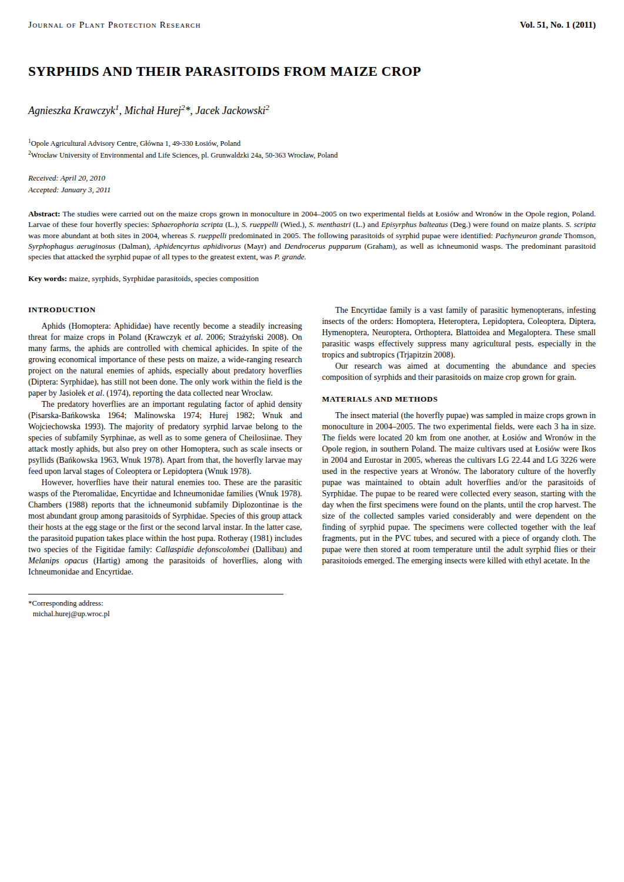Journal of Plant Protection Research Vol. 51, No. 1 (2011)
SYRPHIDS AND THEIR PARASITOIDS FROM MAIZE CROP
Agnieszka Krawczyk1, Michał Hurej2*, Jacek Jackowski2
1Opole Agricultural Advisory Centre, Główna 1, 49-330 Łosiów, Poland
2Wrocław University of Environmental and Life Sciences, pl. Grunwaldzki 24a, 50-363 Wrocław, Poland
Received: April 20, 2010
Accepted: January 3, 2011
Abstract: The studies were carried out on the maize crops grown in monoculture in 2004–2005 on two experimental fields at Łosiów and Wronów in the Opole region, Poland. Larvae of these four hoverfly species: Sphaerophoria scripta (L.), S. rueppelli (Wied.), S. menthastri (L.) and Episyrphus balteatus (Deg.) were found on maize plants. S. scripta was more abundant at both sites in 2004, whereas S. rueppelli predominated in 2005. The following parasitoids of syrphid pupae were identified: Pachyneuron grande Thomson, Syrphophagus aeruginosus (Dalman), Aphidencyrtus aphidivorus (Mayr) and Dendrocerus pupparum (Graham), as well as ichneumonid wasps. The predominant parasitoid species that attacked the syrphid pupae of all types to the greatest extent, was P. grande.
Key words: maize, syrphids, Syrphidae parasitoids, species composition
INTRODUCTION
Aphids (Homoptera: Aphididae) have recently become a steadily increasing threat for maize crops in Poland (Krawczyk et al. 2006; Strażyński 2008). On many farms, the aphids are controlled with chemical aphicides. In spite of the growing economical importance of these pests on maize, a wide-ranging research project on the natural enemies of aphids, especially about predatory hoverflies (Diptera: Syrphidae), has still not been done. The only work within the field is the paper by Jasiołek et al. (1974), reporting the data collected near Wrocław.
The predatory hoverflies are an important regulating factor of aphid density (Pisarska-Bańkowska 1964; Malinowska 1974; Hurej 1982; Wnuk and Wojciechowska 1993). The majority of predatory syrphid larvae belong to the species of subfamily Syrphinae, as well as to some genera of Cheilosiinae. They attack mostly aphids, but also prey on other Homoptera, such as scale insects or psyllids (Bańkowska 1963, Wnuk 1978). Apart from that, the hoverfly larvae may feed upon larval stages of Coleoptera or Lepidoptera (Wnuk 1978).
However, hoverflies have their natural enemies too. These are the parasitic wasps of the Pteromalidae, Encyrtidae and Ichneumonidae families (Wnuk 1978). Chambers (1988) reports that the ichneumonid subfamily Diplozontinae is the most abundant group among parasitoids of Syrphidae. Species of this group attack their hosts at the egg stage or the first or the second larval instar. In the latter case, the parasitoid pupation takes place within the host pupa. Rotheray (1981) includes two species of the Figitidae family: Callaspidie defonscolombei (Dallibau) and Melanips opacus (Hartig) among the parasitoids of hoverflies, along with Ichneumonidae and Encyrtidae.
The Encyrtidae family is a vast family of parasitic hymenopterans, infesting insects of the orders: Homoptera, Heteroptera, Lepidoptera, Coleoptera, Diptera, Hymenoptera, Neuroptera, Orthoptera, Blattoidea and Megaloptera. These small parasitic wasps effectively suppress many agricultural pests, especially in the tropics and subtropics (Trjapitzin 2008).
Our research was aimed at documenting the abundance and species composition of syrphids and their parasitoids on maize crop grown for grain.
MATERIALS AND METHODS
The insect material (the hoverfly pupae) was sampled in maize crops grown in monoculture in 2004–2005. The two experimental fields, were each 3 ha in size. The fields were located 20 km from one another, at Łosiów and Wronów in the Opole region, in southern Poland. The maize cultivars used at Łosiów were Ikos in 2004 and Eurostar in 2005, whereas the cultivars LG 22.44 and LG 3226 were used in the respective years at Wronów. The laboratory culture of the hoverfly pupae was maintained to obtain adult hoverflies and/or the parasitoids of Syrphidae. The pupae to be reared were collected every season, starting with the day when the first specimens were found on the plants, until the crop harvest. The size of the collected samples varied considerably and were dependent on the finding of syrphid pupae. The specimens were collected together with the leaf fragments, put in the PVC tubes, and secured with a piece of organdy cloth. The pupae were then stored at room temperature until the adult syrphid flies or their parasitoiods emerged. The emerging insects were killed with ethyl acetate. In the
*Corresponding address:
michal.hurej@up.wroc.pl